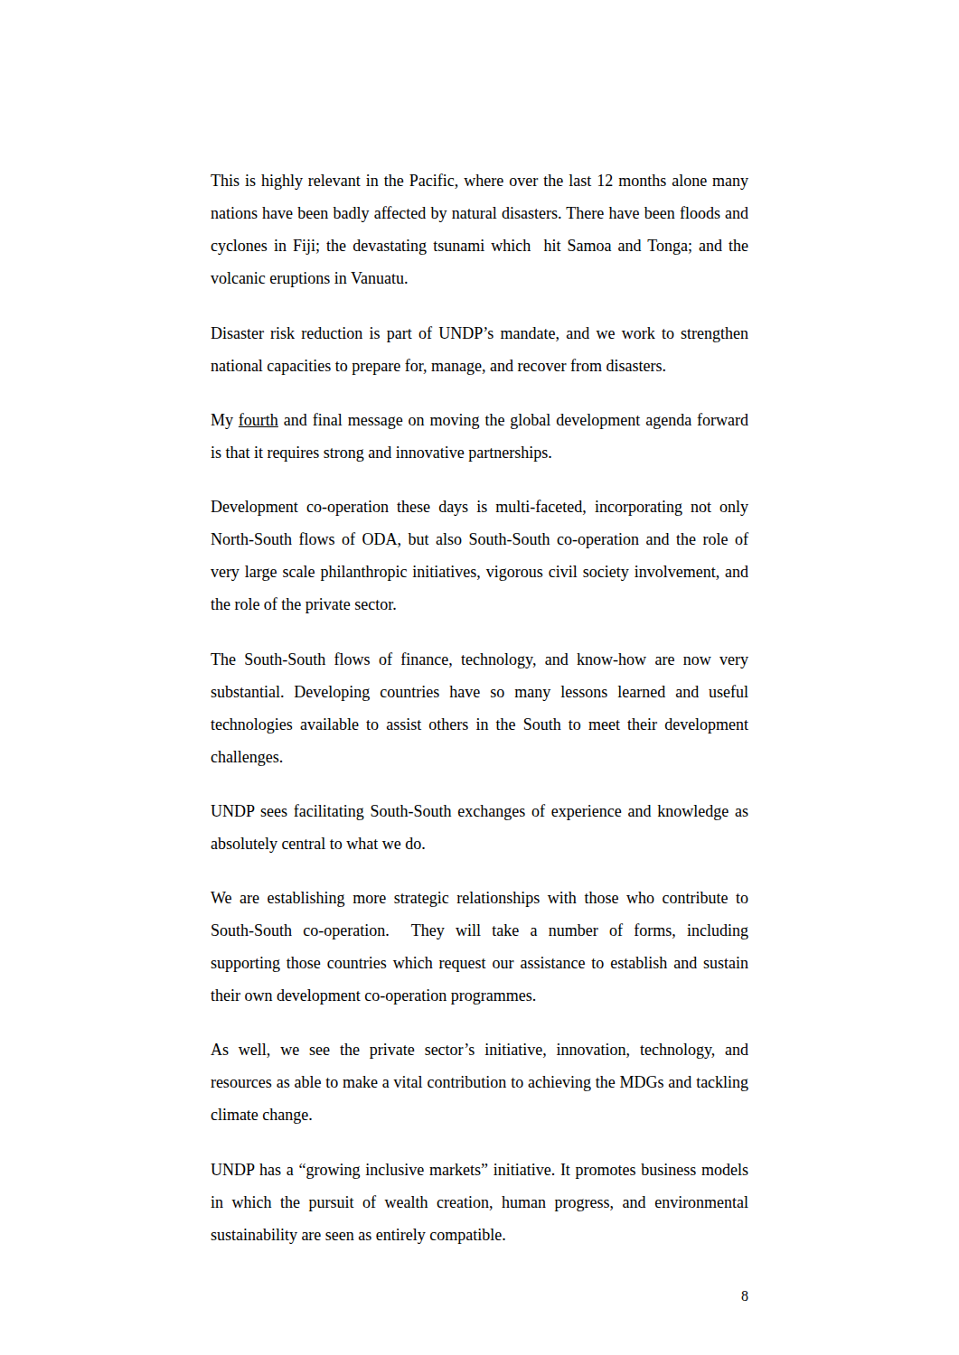This is highly relevant in the Pacific, where over the last 12 months alone many nations have been badly affected by natural disasters. There have been floods and cyclones in Fiji; the devastating tsunami which hit Samoa and Tonga; and the volcanic eruptions in Vanuatu.
Disaster risk reduction is part of UNDP’s mandate, and we work to strengthen national capacities to prepare for, manage, and recover from disasters.
My fourth and final message on moving the global development agenda forward is that it requires strong and innovative partnerships.
Development co-operation these days is multi-faceted, incorporating not only North-South flows of ODA, but also South-South co-operation and the role of very large scale philanthropic initiatives, vigorous civil society involvement, and the role of the private sector.
The South-South flows of finance, technology, and know-how are now very substantial. Developing countries have so many lessons learned and useful technologies available to assist others in the South to meet their development challenges.
UNDP sees facilitating South-South exchanges of experience and knowledge as absolutely central to what we do.
We are establishing more strategic relationships with those who contribute to South-South co-operation. They will take a number of forms, including supporting those countries which request our assistance to establish and sustain their own development co-operation programmes.
As well, we see the private sector’s initiative, innovation, technology, and resources as able to make a vital contribution to achieving the MDGs and tackling climate change.
UNDP has a “growing inclusive markets” initiative. It promotes business models in which the pursuit of wealth creation, human progress, and environmental sustainability are seen as entirely compatible.
8